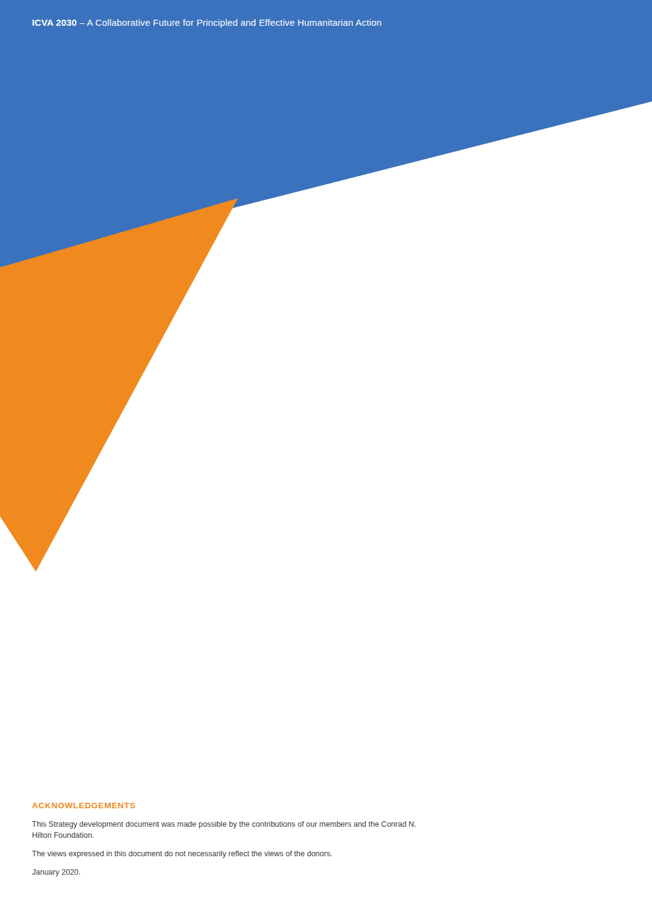ICVA 2030 – A Collaborative Future for Principled and Effective Humanitarian Action
Acknowledgements
This Strategy development document was made possible by the contributions of our members and the Conrad N. Hilton Foundation.
The views expressed in this document do not necessarily reflect the views of the donors.
January 2020.